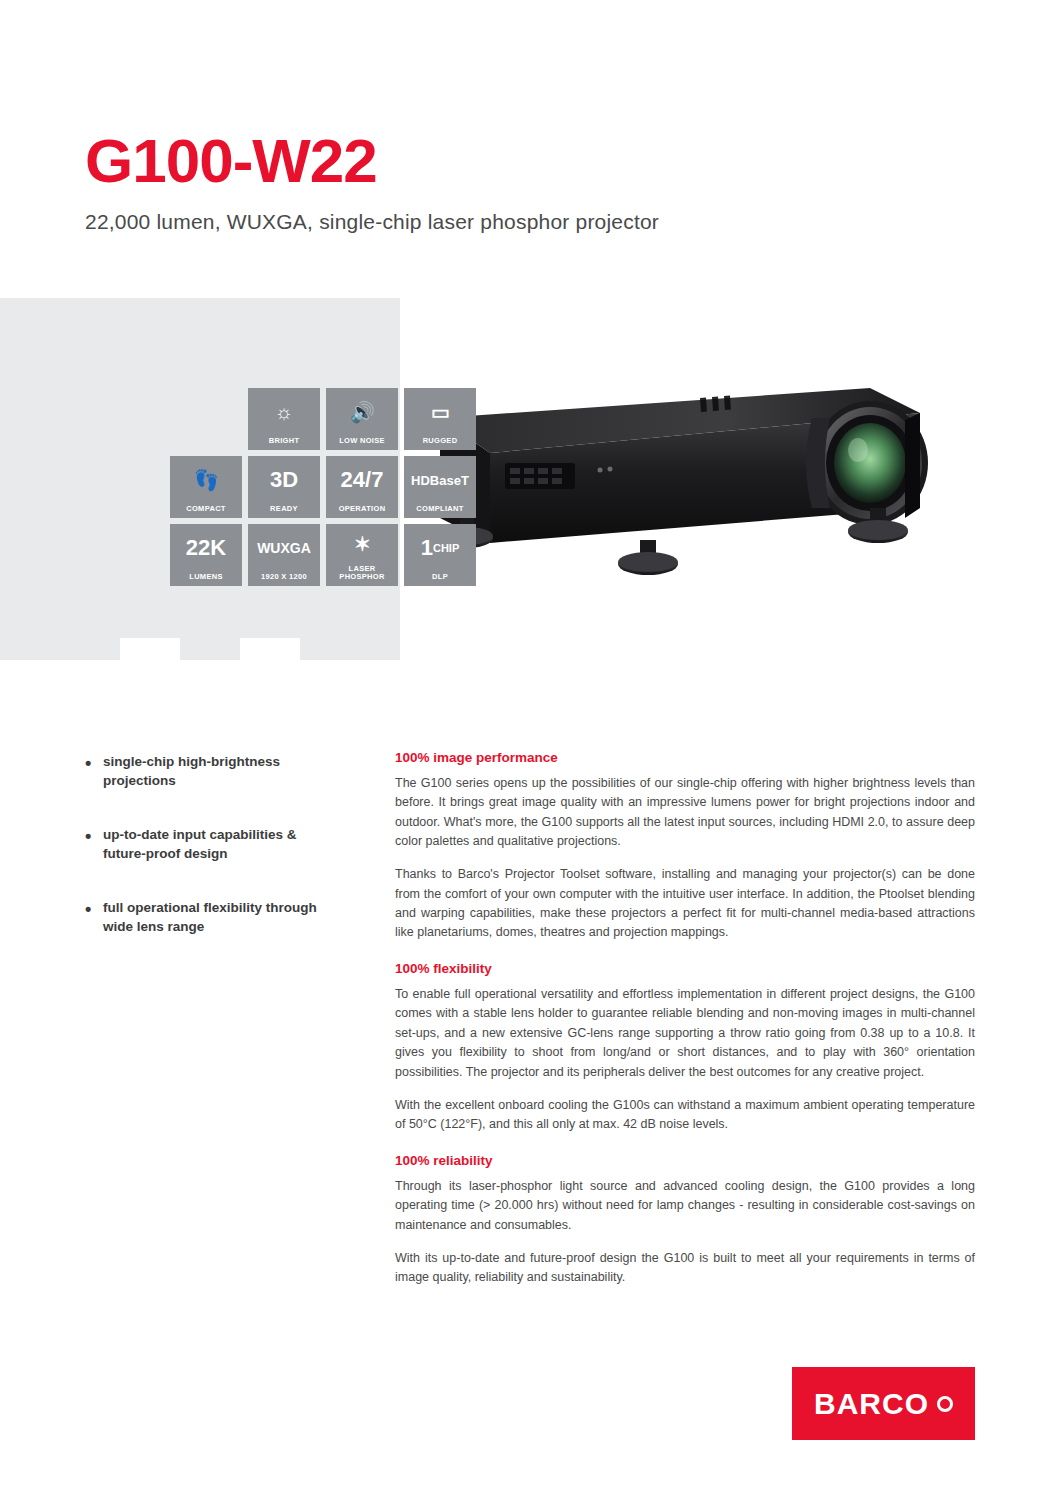G100-W22
22,000 lumen, WUXGA, single-chip laser phosphor projector
☼
Bright
🔊
Low noise
▭
Rugged
👣
Compact
3D
Ready
24/7
Operation
HDBaseT
Compliant
22K
Lumens
WUXGA
1920 x 1200
✶
Laser phosphor
1
CHIP
DLP
single-chip high-brightness projections
up-to-date input capabilities & future-proof design
full operational flexibility through wide lens range
100% image performance
The G100 series opens up the possibilities of our single-chip offering with higher brightness levels than before. It brings great image quality with an impressive lumens power for bright projections indoor and outdoor. What's more, the G100 supports all the latest input sources, including HDMI 2.0, to assure deep color palettes and qualitative projections.
Thanks to Barco's Projector Toolset software, installing and managing your projector(s) can be done from the comfort of your own computer with the intuitive user interface. In addition, the Ptoolset blending and warping capabilities, make these projectors a perfect fit for multi-channel media-based attractions like planetariums, domes, theatres and projection mappings.
100% flexibility
To enable full operational versatility and effortless implementation in different project designs, the G100 comes with a stable lens holder to guarantee reliable blending and non-moving images in multi-channel set-ups, and a new extensive GC-lens range supporting a throw ratio going from 0.38 up to a 10.8. It gives you flexibility to shoot from long/and or short distances, and to play with 360° orientation possibilities. The projector and its peripherals deliver the best outcomes for any creative project.
With the excellent onboard cooling the G100s can withstand a maximum ambient operating temperature of 50°C (122°F), and this all only at max. 42 dB noise levels.
100% reliability
Through its laser-phosphor light source and advanced cooling design, the G100 provides a long operating time (> 20.000 hrs) without need for lamp changes - resulting in considerable cost-savings on maintenance and consumables.
With its up-to-date and future-proof design the G100 is built to meet all your requirements in terms of image quality, reliability and sustainability.
BARCO